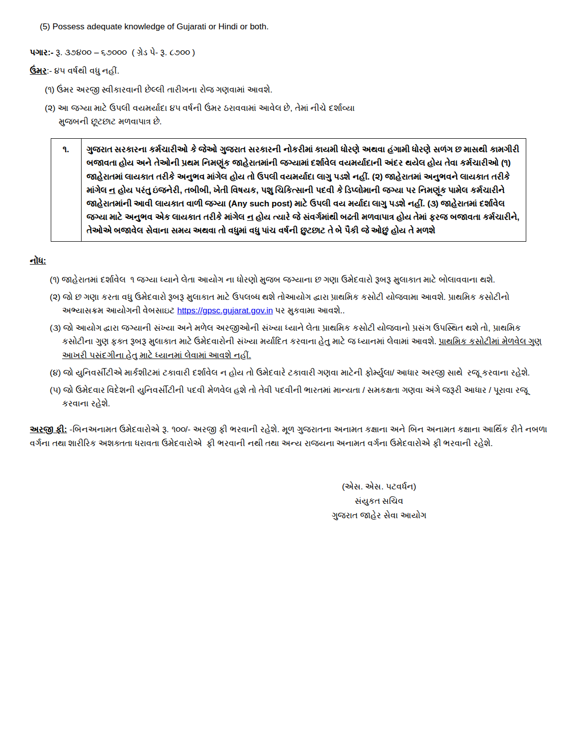(5) Possess adequate knowledge of Gujarati or Hindi or both.
પગાર:- રૂ. ૩૭૪૦૦ – ૬૭૦૦૦ ( ગ્રેડ પે- રૂ. ૮૭૦૦ )
ઉંમર:- ૪૫ વર્ષથી વધુ નહીં.
(૧) ઉંમર અરજી સ્વીકારવાની છેલ્લી તારીખના રોજ ગણવામાં આવશે.
(૨) આ જગ્યા માટે ઉપલી વયમર્યાદા ૪૫ વર્ષની ઉંમર ઠરાવવામાં આવેલ છે, તેમાં નીચે દર્શાવ્યા
મુજબની છૂટછાટ મળવાપાત્ર છે.
| ૧. | ગુજરાત સરકારના કર્મચારીઓ કે જેઓ ગુજરાત સરકારની નોકરીમાં કાયમી ધોરણે અથવા હંગામી ધોરણે સળંગ છ માસથી કામગીરી બજાવતા હોય અને તેઓની પ્રથમ નિમણૂંક જાહેરાતમાંની જગ્યામાં દર્શાવેલ વયમર્યાદાની અંદર થયેલ હોય તેવા કર્મચારીઓ (૧) જાહેરાતમાં લાયકાત તરીકે અનુભવ માંગેલ હોય તો ઉપલી વયમર્યાદા લાગુ પડશે નહીં. (૨) જાહેરાતમાં અનુભવને લાયકાત તરીકે માંગેલ ન હોય પરંતુ ઇંજનેરી, તબીબી, ખેતી વિષયક, પશુ ચિકિત્સાની પદવી કે ડિપ્લોમાની જગ્યા પર નિમણૂંક પામેલ કર્મચારીને જાહેરાતમાંની આવી લાયકાત વાળી જગ્યા (Any such post) માટે ઉપલી વય મર્યાદા લાગુ પડશે નહીં. (૩) જાહેરાતમાં દર્શાવેલ જગ્યા માટે અનુભવ એક લાયકાત તરીકે માંગેલ ન હોય ત્યારે જે સંવર્ગમાંથી બઢતી મળવાપાત્ર હોય તેમાં ફરજ બજાવતા કર્મચારીને, તેઓએ બજાવેલ સેવાના સમય અથવા તો વધુમાં વધુ પાંચ વર્ષની છુટછાટ તે બે પૈકી જે ઓછું હોય તે મળશે |
નોંધ:
(૧) જાહેરાતમાં દર્શાવેલ ૧ જગ્યા ધ્યાને લેતા આયોગ ના ધોરણો મુજબ જગ્યાના છ ગણા ઉમેદવારો રૂબરૂ મુલાકાત માટે બોલાવવાના થશે.
(૨) જો છ ગણા કરતા વધુ ઉમેદવારો રૂબરૂ મુલાકાત માટે ઉપલબ્ધ થશે તોઆયોગ દ્વારા પ્રાથમિક કસોટી યોજવામા આવશે. પ્રાથમિક કસોટીનો અભ્યાસક્રમ આયોગની વેબસાઇટ https://gpsc.gujarat.gov.in પર મુકવામા આવશે..
(૩) જો આયોગ દ્વારા જગ્યાની સંખ્યા અને મળેલ અરજીઓની સંખ્યા ધ્યાને લેતા પ્રાથમિક કસોટી યોજવાનો પ્રસંગ ઉપસ્થિત થશે તો, પ્રાથમિક કસોટીના ગુણ ફક્ત રૂબરૂ મુલાકાત માટે ઉમેદવારોની સંખ્યા મર્યાદિત કરવાના હેતુ માટે જ ધ્યાનમાં લેવામાં આવશે. પ્રાથમિક કસોટીમાં મેળવેલ ગુણ આખરી પસંદગીના હેતુ માટે ધ્યાનમાં લેવામાં આવશે નહીં.
(૪) જો યુનિવર્સીટીએ માર્કશીટમાં ટકાવારી દર્શાવેલ ન હોય તો ઉમેદવારે ટકાવારી ગણવા માટેની ફોર્મ્યુલા/ આધાર અરજી સાથે રજૂ કરવાના રહેશે.
(૫) જો ઉમેદવાર વિદેશની યુનિવર્સીટીની પદવી મેળવેલ હશે તો તેવી પદવીની ભારતમાં માન્યતા / સમકક્ષતા ગણવા અંગે જરૂરી આધાર / પૂરાવા રજૂ કરવાના રહેશે.
અરજી ફી: -બિનઅનામત ઉમેદવારોએ રૂ. ૧૦૦/- અરજી ફી ભરવાની રહેશે. મૂળ ગુજરાતના અનામત કક્ષાના અને બિન અનામત કક્ષાના આર્થિક રીતે નબળા વર્ગના તથા શારીરિક અશક્તતા ધરાવતા ઉમેદવારોએ ફી ભરવાની નથી તથા અન્ય રાજયના અનામત વર્ગના ઉમેદવારોએ ફી ભરવાની રહેશે.
(એસ. એસ. પટવર્ધન)
સંયુકત સચિવ
ગુજરાત જાહેર સેવા આયોગ